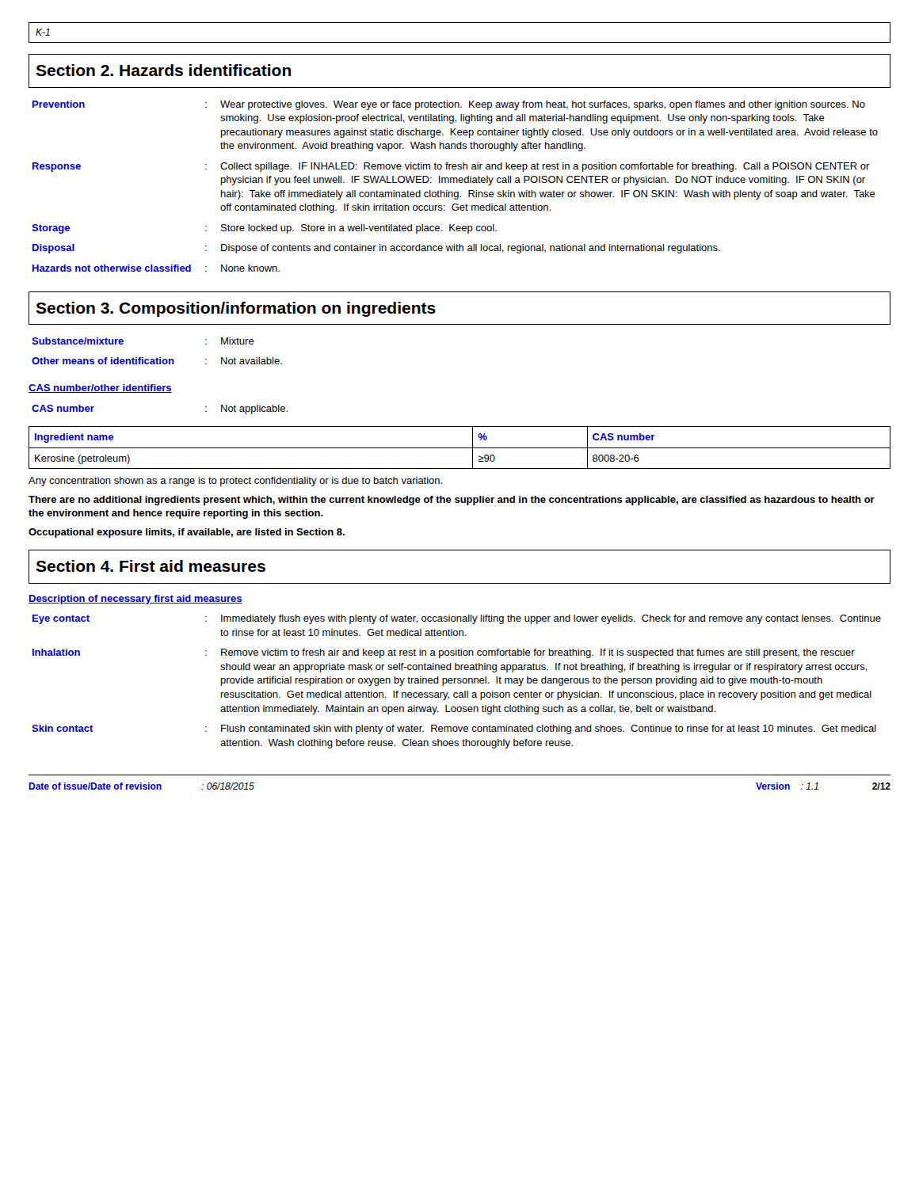K-1
Section 2. Hazards identification
| Prevention | : | Wear protective gloves. Wear eye or face protection. Keep away from heat, hot surfaces, sparks, open flames and other ignition sources. No smoking. Use explosion-proof electrical, ventilating, lighting and all material-handling equipment. Use only non-sparking tools. Take precautionary measures against static discharge. Keep container tightly closed. Use only outdoors or in a well-ventilated area. Avoid release to the environment. Avoid breathing vapor. Wash hands thoroughly after handling. |
| Response | : | Collect spillage. IF INHALED: Remove victim to fresh air and keep at rest in a position comfortable for breathing. Call a POISON CENTER or physician if you feel unwell. IF SWALLOWED: Immediately call a POISON CENTER or physician. Do NOT induce vomiting. IF ON SKIN (or hair): Take off immediately all contaminated clothing. Rinse skin with water or shower. IF ON SKIN: Wash with plenty of soap and water. Take off contaminated clothing. If skin irritation occurs: Get medical attention. |
| Storage | : | Store locked up. Store in a well-ventilated place. Keep cool. |
| Disposal | : | Dispose of contents and container in accordance with all local, regional, national and international regulations. |
| Hazards not otherwise classified | : | None known. |
Section 3. Composition/information on ingredients
| Substance/mixture | : | Mixture |
| Other means of identification | : | Not available. |
CAS number/other identifiers
| CAS number | : | Not applicable. |
| Ingredient name | % | CAS number |
| --- | --- | --- |
| Kerosine (petroleum) | ≥90 | 8008-20-6 |
Any concentration shown as a range is to protect confidentiality or is due to batch variation.
There are no additional ingredients present which, within the current knowledge of the supplier and in the concentrations applicable, are classified as hazardous to health or the environment and hence require reporting in this section.
Occupational exposure limits, if available, are listed in Section 8.
Section 4. First aid measures
Description of necessary first aid measures
| Eye contact | : | Immediately flush eyes with plenty of water, occasionally lifting the upper and lower eyelids. Check for and remove any contact lenses. Continue to rinse for at least 10 minutes. Get medical attention. |
| Inhalation | : | Remove victim to fresh air and keep at rest in a position comfortable for breathing. If it is suspected that fumes are still present, the rescuer should wear an appropriate mask or self-contained breathing apparatus. If not breathing, if breathing is irregular or if respiratory arrest occurs, provide artificial respiration or oxygen by trained personnel. It may be dangerous to the person providing aid to give mouth-to-mouth resuscitation. Get medical attention. If necessary, call a poison center or physician. If unconscious, place in recovery position and get medical attention immediately. Maintain an open airway. Loosen tight clothing such as a collar, tie, belt or waistband. |
| Skin contact | : | Flush contaminated skin with plenty of water. Remove contaminated clothing and shoes. Continue to rinse for at least 10 minutes. Get medical attention. Wash clothing before reuse. Clean shoes thoroughly before reuse. |
Date of issue/Date of revision : 06/18/2015
Version : 1.1 2/12